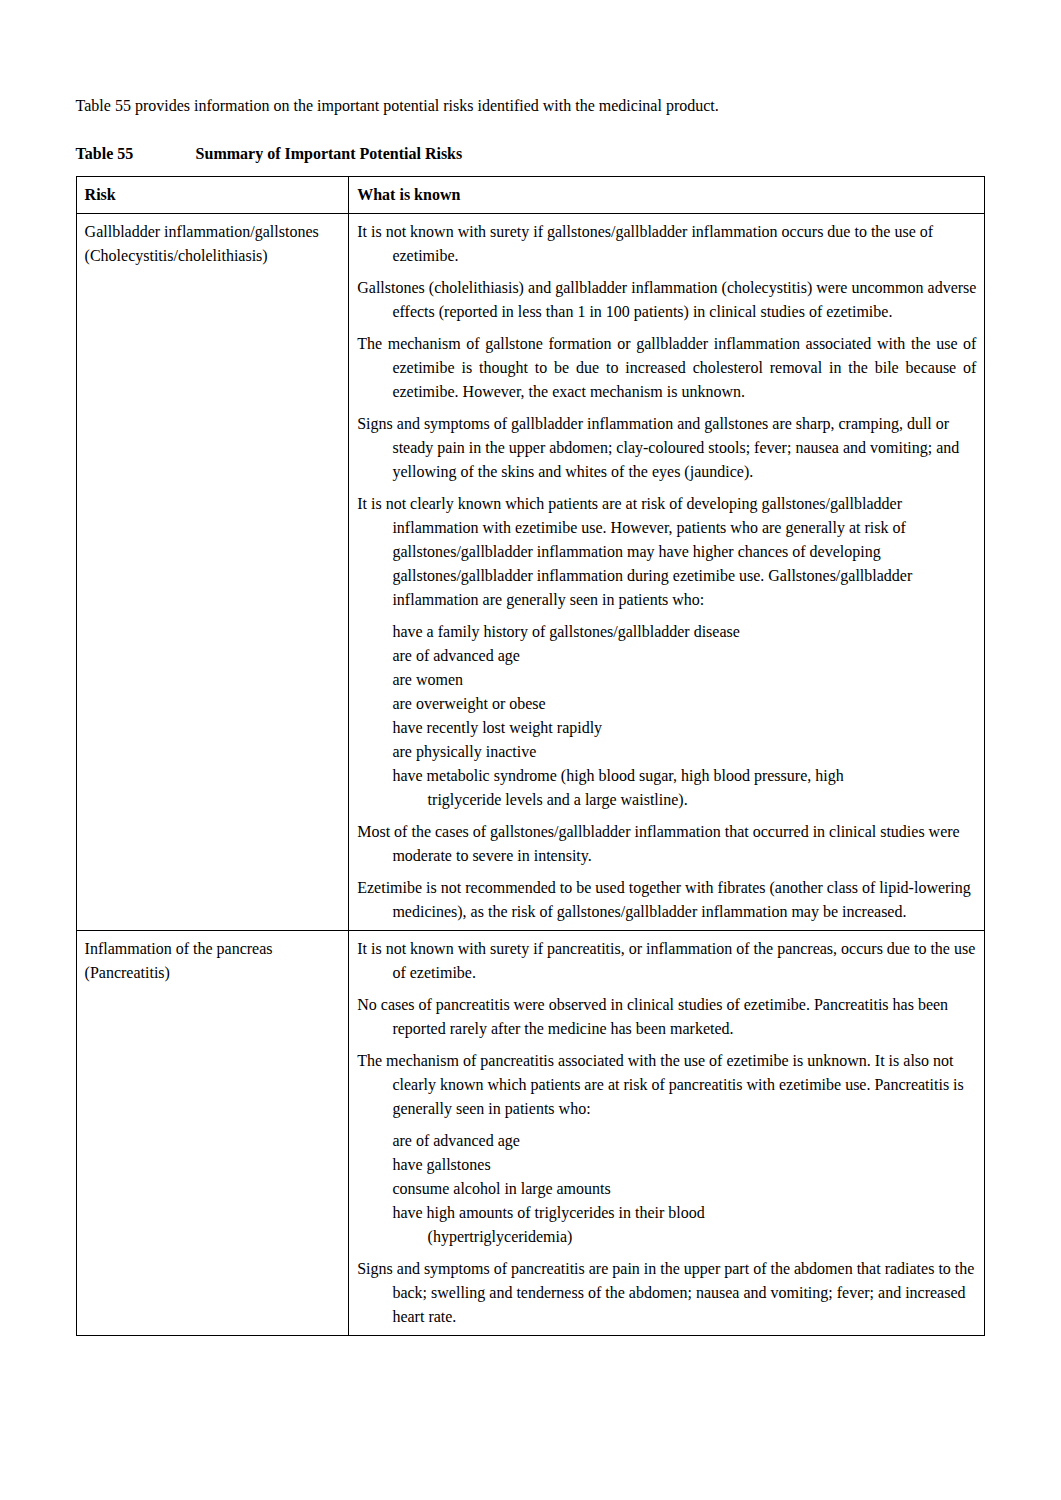Table 55 provides information on the important potential risks identified with the medicinal product.
Table 55 Summary of Important Potential Risks
| Risk | What is known |
| --- | --- |
| Gallbladder inflammation/gallstones (Cholecystitis/cholelithiasis) | It is not known with surety if gallstones/gallbladder inflammation occurs due to the use of ezetimibe. Gallstones (cholelithiasis) and gallbladder inflammation (cholecystitis) were uncommon adverse effects (reported in less than 1 in 100 patients) in clinical studies of ezetimibe. The mechanism of gallstone formation or gallbladder inflammation associated with the use of ezetimibe is thought to be due to increased cholesterol removal in the bile because of ezetimibe. However, the exact mechanism is unknown. Signs and symptoms of gallbladder inflammation and gallstones are sharp, cramping, dull or steady pain in the upper abdomen; clay-coloured stools; fever; nausea and vomiting; and yellowing of the skins and whites of the eyes (jaundice). It is not clearly known which patients are at risk of developing gallstones/gallbladder inflammation with ezetimibe use. However, patients who are generally at risk of gallstones/gallbladder inflammation may have higher chances of developing gallstones/gallbladder inflammation during ezetimibe use. Gallstones/gallbladder inflammation are generally seen in patients who: have a family history of gallstones/gallbladder disease are of advanced age are women are overweight or obese have recently lost weight rapidly are physically inactive have metabolic syndrome (high blood sugar, high blood pressure, high triglyceride levels and a large waistline). Most of the cases of gallstones/gallbladder inflammation that occurred in clinical studies were moderate to severe in intensity. Ezetimibe is not recommended to be used together with fibrates (another class of lipid-lowering medicines), as the risk of gallstones/gallbladder inflammation may be increased. |
| Inflammation of the pancreas (Pancreatitis) | It is not known with surety if pancreatitis, or inflammation of the pancreas, occurs due to the use of ezetimibe. No cases of pancreatitis were observed in clinical studies of ezetimibe. Pancreatitis has been reported rarely after the medicine has been marketed. The mechanism of pancreatitis associated with the use of ezetimibe is unknown. It is also not clearly known which patients are at risk of pancreatitis with ezetimibe use. Pancreatitis is generally seen in patients who: are of advanced age have gallstones consume alcohol in large amounts have high amounts of triglycerides in their blood (hypertriglyceridemia) Signs and symptoms of pancreatitis are pain in the upper part of the abdomen that radiates to the back; swelling and tenderness of the abdomen; nausea and vomiting; fever; and increased heart rate. |